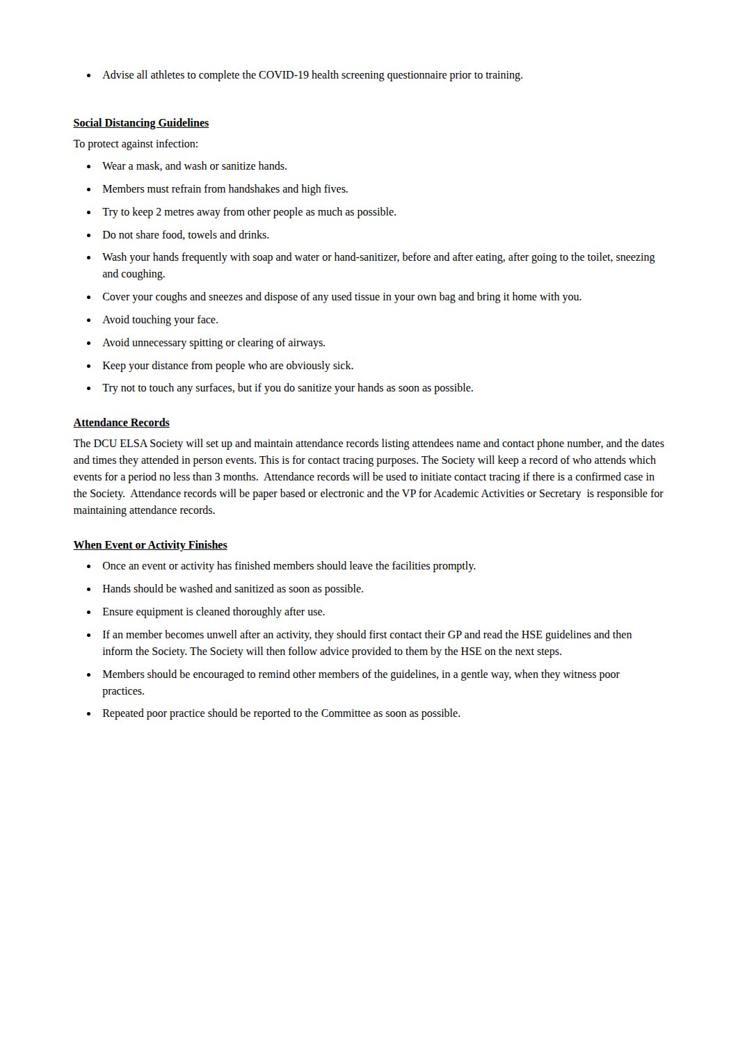Advise all athletes to complete the COVID-19 health screening questionnaire prior to training.
Social Distancing Guidelines
To protect against infection:
Wear a mask, and wash or sanitize hands.
Members must refrain from handshakes and high fives.
Try to keep 2 metres away from other people as much as possible.
Do not share food, towels and drinks.
Wash your hands frequently with soap and water or hand-sanitizer, before and after eating, after going to the toilet, sneezing and coughing.
Cover your coughs and sneezes and dispose of any used tissue in your own bag and bring it home with you.
Avoid touching your face.
Avoid unnecessary spitting or clearing of airways.
Keep your distance from people who are obviously sick.
Try not to touch any surfaces, but if you do sanitize your hands as soon as possible.
Attendance Records
The DCU ELSA Society will set up and maintain attendance records listing attendees name and contact phone number, and the dates and times they attended in person events. This is for contact tracing purposes. The Society will keep a record of who attends which events for a period no less than 3 months. Attendance records will be used to initiate contact tracing if there is a confirmed case in the Society. Attendance records will be paper based or electronic and the VP for Academic Activities or Secretary is responsible for maintaining attendance records.
When Event or Activity Finishes
Once an event or activity has finished members should leave the facilities promptly.
Hands should be washed and sanitized as soon as possible.
Ensure equipment is cleaned thoroughly after use.
If an member becomes unwell after an activity, they should first contact their GP and read the HSE guidelines and then inform the Society. The Society will then follow advice provided to them by the HSE on the next steps.
Members should be encouraged to remind other members of the guidelines, in a gentle way, when they witness poor practices.
Repeated poor practice should be reported to the Committee as soon as possible.